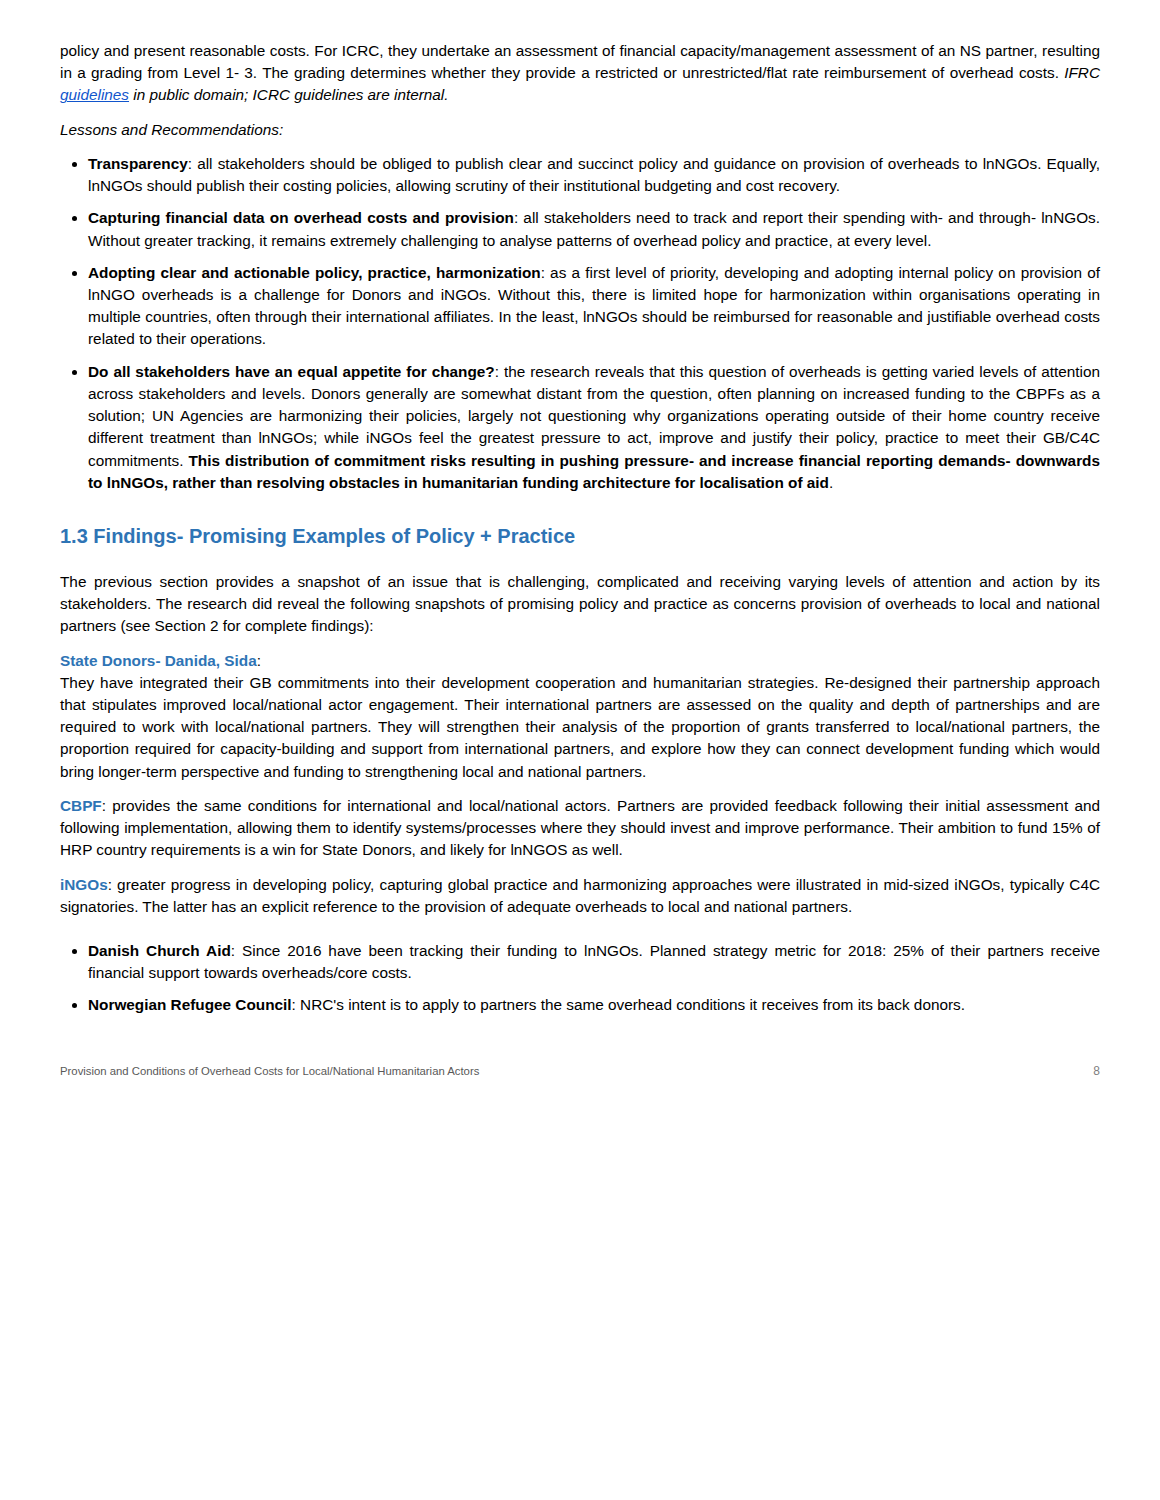policy and present reasonable costs. For ICRC, they undertake an assessment of financial capacity/management assessment of an NS partner, resulting in a grading from Level 1- 3. The grading determines whether they provide a restricted or unrestricted/flat rate reimbursement of overhead costs. IFRC guidelines in public domain; ICRC guidelines are internal.
Lessons and Recommendations:
Transparency: all stakeholders should be obliged to publish clear and succinct policy and guidance on provision of overheads to lnNGOs. Equally, lnNGOs should publish their costing policies, allowing scrutiny of their institutional budgeting and cost recovery.
Capturing financial data on overhead costs and provision: all stakeholders need to track and report their spending with- and through- lnNGOs. Without greater tracking, it remains extremely challenging to analyse patterns of overhead policy and practice, at every level.
Adopting clear and actionable policy, practice, harmonization: as a first level of priority, developing and adopting internal policy on provision of lnNGO overheads is a challenge for Donors and iNGOs. Without this, there is limited hope for harmonization within organisations operating in multiple countries, often through their international affiliates. In the least, lnNGOs should be reimbursed for reasonable and justifiable overhead costs related to their operations.
Do all stakeholders have an equal appetite for change?: the research reveals that this question of overheads is getting varied levels of attention across stakeholders and levels. Donors generally are somewhat distant from the question, often planning on increased funding to the CBPFs as a solution; UN Agencies are harmonizing their policies, largely not questioning why organizations operating outside of their home country receive different treatment than lnNGOs; while iNGOs feel the greatest pressure to act, improve and justify their policy, practice to meet their GB/C4C commitments. This distribution of commitment risks resulting in pushing pressure- and increase financial reporting demands- downwards to lnNGOs, rather than resolving obstacles in humanitarian funding architecture for localisation of aid.
1.3 Findings- Promising Examples of Policy + Practice
The previous section provides a snapshot of an issue that is challenging, complicated and receiving varying levels of attention and action by its stakeholders. The research did reveal the following snapshots of promising policy and practice as concerns provision of overheads to local and national partners (see Section 2 for complete findings):
State Donors- Danida, Sida:
They have integrated their GB commitments into their development cooperation and humanitarian strategies. Re-designed their partnership approach that stipulates improved local/national actor engagement. Their international partners are assessed on the quality and depth of partnerships and are required to work with local/national partners. They will strengthen their analysis of the proportion of grants transferred to local/national partners, the proportion required for capacity-building and support from international partners, and explore how they can connect development funding which would bring longer-term perspective and funding to strengthening local and national partners.
CBPF: provides the same conditions for international and local/national actors. Partners are provided feedback following their initial assessment and following implementation, allowing them to identify systems/processes where they should invest and improve performance. Their ambition to fund 15% of HRP country requirements is a win for State Donors, and likely for lnNGOS as well.
iNGOs: greater progress in developing policy, capturing global practice and harmonizing approaches were illustrated in mid-sized iNGOs, typically C4C signatories. The latter has an explicit reference to the provision of adequate overheads to local and national partners.
Danish Church Aid: Since 2016 have been tracking their funding to lnNGOs. Planned strategy metric for 2018: 25% of their partners receive financial support towards overheads/core costs.
Norwegian Refugee Council: NRC's intent is to apply to partners the same overhead conditions it receives from its back donors.
Provision and Conditions of Overhead Costs for Local/National Humanitarian Actors 8